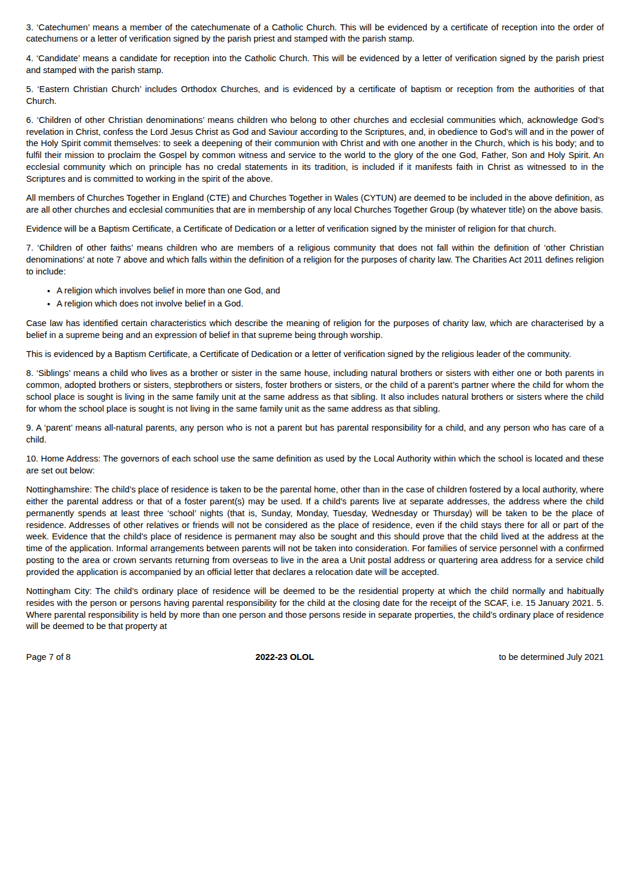3. ‘Catechumen’ means a member of the catechumenate of a Catholic Church. This will be evidenced by a certificate of reception into the order of catechumens or a letter of verification signed by the parish priest and stamped with the parish stamp.
4. ‘Candidate’ means a candidate for reception into the Catholic Church. This will be evidenced by a letter of verification signed by the parish priest and stamped with the parish stamp.
5. ‘Eastern Christian Church’ includes Orthodox Churches, and is evidenced by a certificate of baptism or reception from the authorities of that Church.
6. ‘Children of other Christian denominations’ means children who belong to other churches and ecclesial communities which, acknowledge God’s revelation in Christ, confess the Lord Jesus Christ as God and Saviour according to the Scriptures, and, in obedience to God’s will and in the power of the Holy Spirit commit themselves: to seek a deepening of their communion with Christ and with one another in the Church, which is his body; and to fulfil their mission to proclaim the Gospel by common witness and service to the world to the glory of the one God, Father, Son and Holy Spirit. An ecclesial community which on principle has no credal statements in its tradition, is included if it manifests faith in Christ as witnessed to in the Scriptures and is committed to working in the spirit of the above.
All members of Churches Together in England (CTE) and Churches Together in Wales (CYTUN) are deemed to be included in the above definition, as are all other churches and ecclesial communities that are in membership of any local Churches Together Group (by whatever title) on the above basis.
Evidence will be a Baptism Certificate, a Certificate of Dedication or a letter of verification signed by the minister of religion for that church.
7. ‘Children of other faiths’ means children who are members of a religious community that does not fall within the definition of ‘other Christian denominations’ at note 7 above and which falls within the definition of a religion for the purposes of charity law. The Charities Act 2011 defines religion to include:
A religion which involves belief in more than one God, and
A religion which does not involve belief in a God.
Case law has identified certain characteristics which describe the meaning of religion for the purposes of charity law, which are characterised by a belief in a supreme being and an expression of belief in that supreme being through worship.
This is evidenced by a Baptism Certificate, a Certificate of Dedication or a letter of verification signed by the religious leader of the community.
8. ‘Siblings’ means a child who lives as a brother or sister in the same house, including natural brothers or sisters with either one or both parents in common, adopted brothers or sisters, stepbrothers or sisters, foster brothers or sisters, or the child of a parent’s partner where the child for whom the school place is sought is living in the same family unit at the same address as that sibling. It also includes natural brothers or sisters where the child for whom the school place is sought is not living in the same family unit as the same address as that sibling.
9. A ‘parent’ means all-natural parents, any person who is not a parent but has parental responsibility for a child, and any person who has care of a child.
10. Home Address: The governors of each school use the same definition as used by the Local Authority within which the school is located and these are set out below:
Nottinghamshire: The child’s place of residence is taken to be the parental home, other than in the case of children fostered by a local authority, where either the parental address or that of a foster parent(s) may be used. If a child’s parents live at separate addresses, the address where the child permanently spends at least three ‘school’ nights (that is, Sunday, Monday, Tuesday, Wednesday or Thursday) will be taken to be the place of residence. Addresses of other relatives or friends will not be considered as the place of residence, even if the child stays there for all or part of the week. Evidence that the child’s place of residence is permanent may also be sought and this should prove that the child lived at the address at the time of the application. Informal arrangements between parents will not be taken into consideration. For families of service personnel with a confirmed posting to the area or crown servants returning from overseas to live in the area a Unit postal address or quartering area address for a service child provided the application is accompanied by an official letter that declares a relocation date will be accepted.
Nottingham City: The child’s ordinary place of residence will be deemed to be the residential property at which the child normally and habitually resides with the person or persons having parental responsibility for the child at the closing date for the receipt of the SCAF, i.e. 15 January 2021. 5. Where parental responsibility is held by more than one person and those persons reside in separate properties, the child’s ordinary place of residence will be deemed to be that property at
Page 7 of 8
2022-23 OLOL
to be determined July 2021